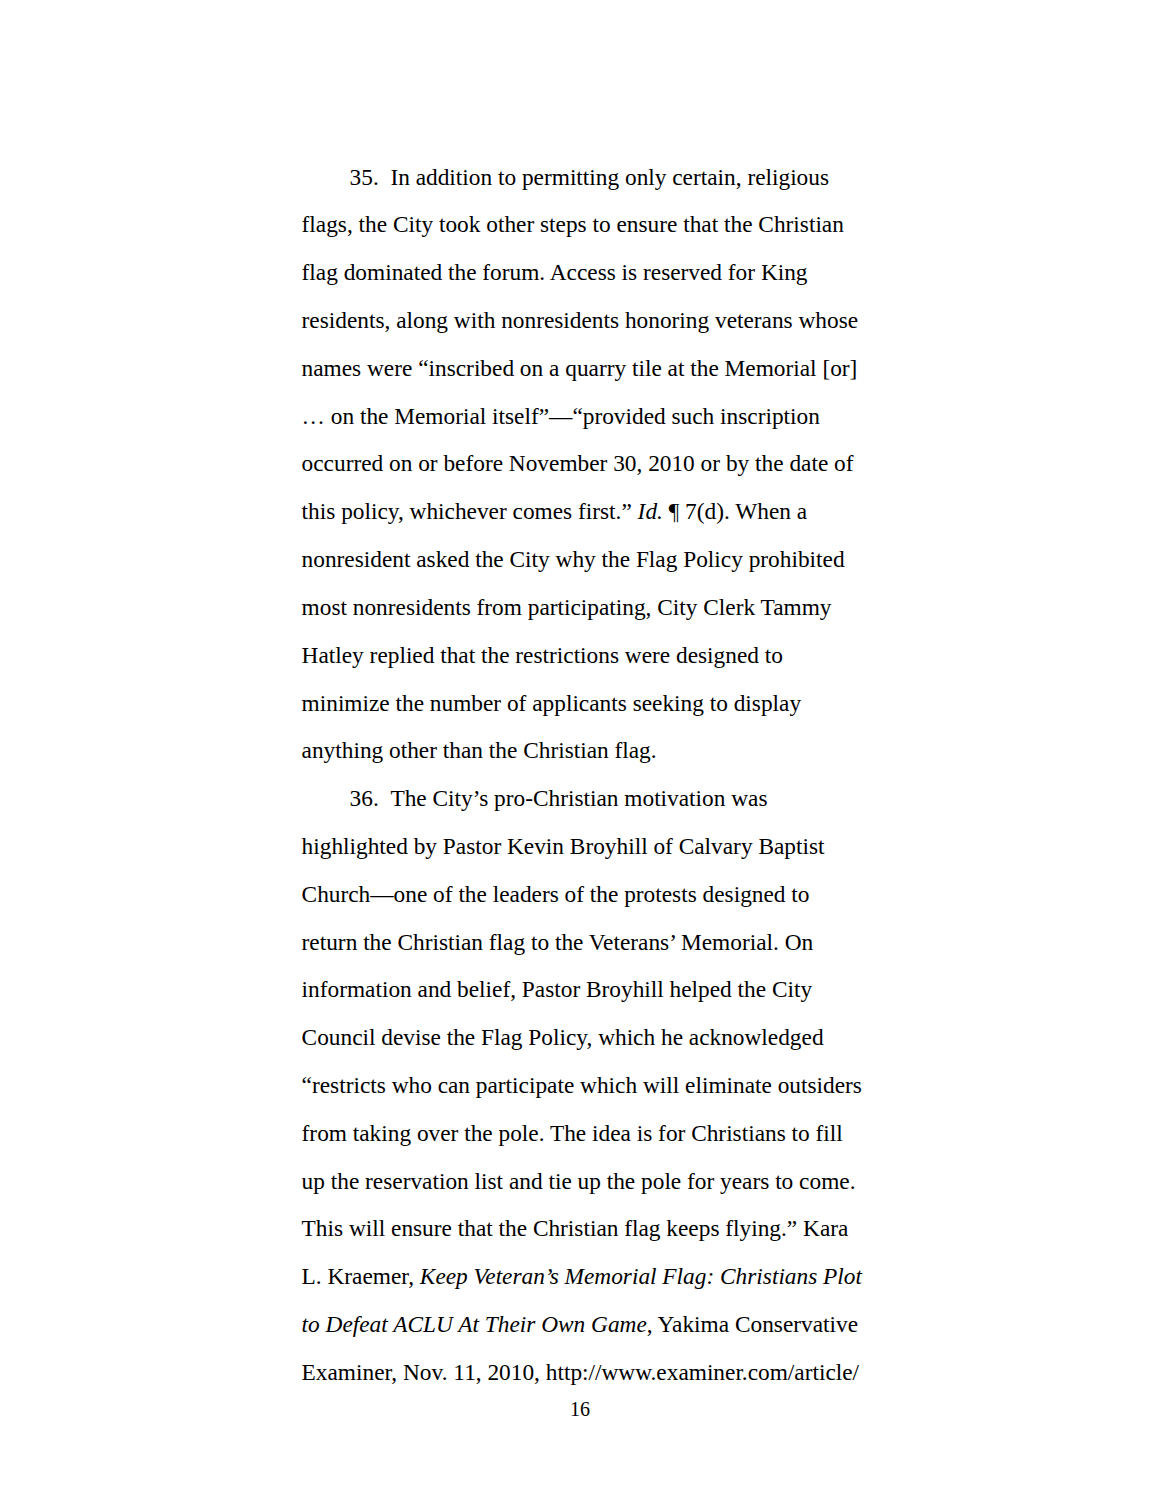35. In addition to permitting only certain, religious flags, the City took other steps to ensure that the Christian flag dominated the forum. Access is reserved for King residents, along with nonresidents honoring veterans whose names were “inscribed on a quarry tile at the Memorial [or] … on the Memorial itself”—“provided such inscription occurred on or before November 30, 2010 or by the date of this policy, whichever comes first.” Id. ¶ 7(d). When a nonresident asked the City why the Flag Policy prohibited most nonresidents from participating, City Clerk Tammy Hatley replied that the restrictions were designed to minimize the number of applicants seeking to display anything other than the Christian flag.
36. The City’s pro-Christian motivation was highlighted by Pastor Kevin Broyhill of Calvary Baptist Church—one of the leaders of the protests designed to return the Christian flag to the Veterans’ Memorial. On information and belief, Pastor Broyhill helped the City Council devise the Flag Policy, which he acknowledged “restricts who can participate which will eliminate outsiders from taking over the pole. The idea is for Christians to fill up the reservation list and tie up the pole for years to come. This will ensure that the Christian flag keeps flying.” Kara L. Kraemer, Keep Veteran’s Memorial Flag: Christians Plot to Defeat ACLU At Their Own Game, Yakima Conservative Examiner, Nov. 11, 2010, http://www.examiner.com/article/
16